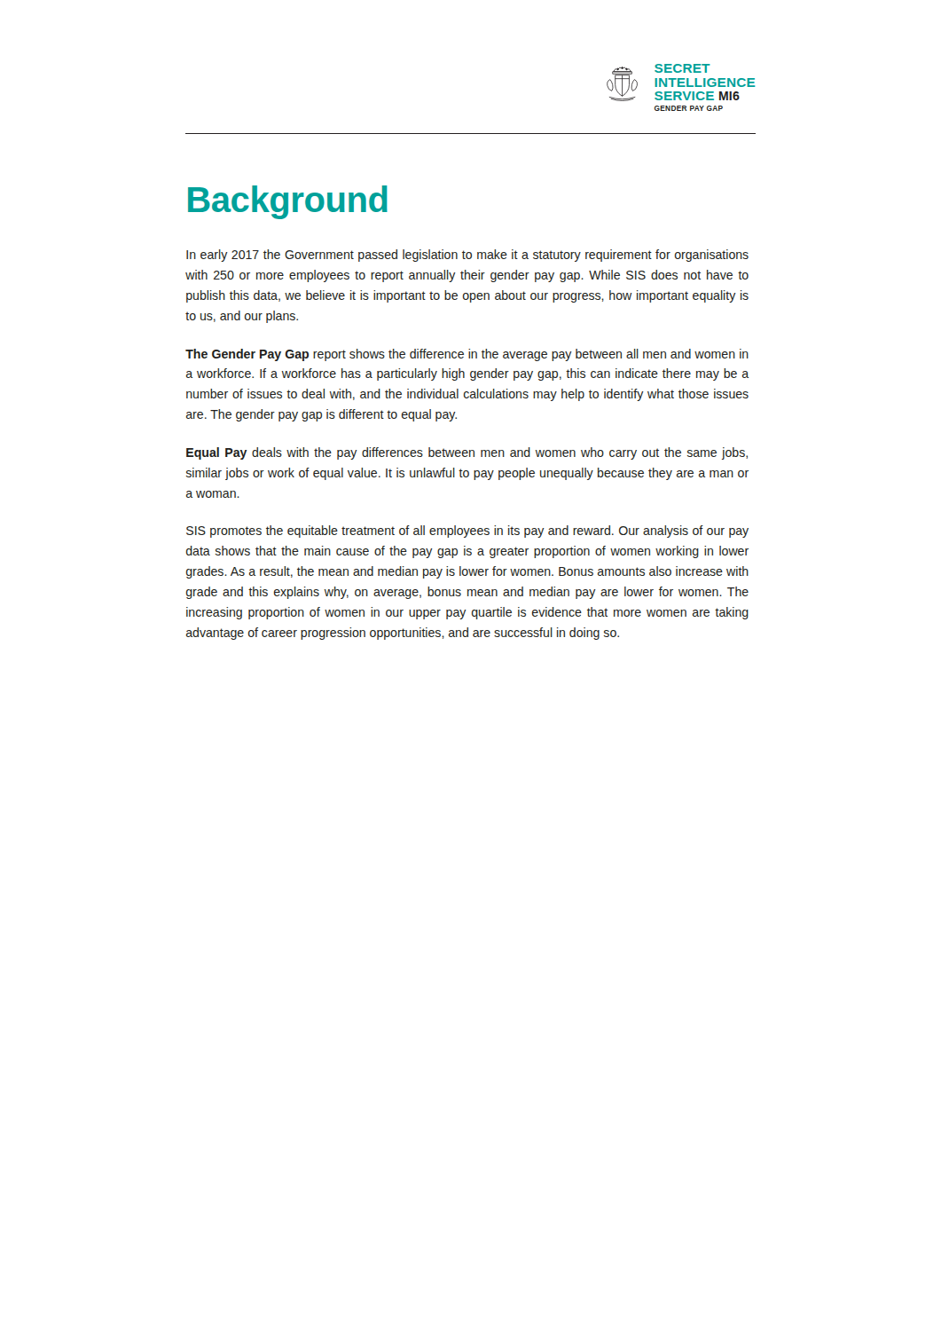Secret Intelligence Service MI6 Gender Pay Gap
Background
In early 2017 the Government passed legislation to make it a statutory requirement for organisations with 250 or more employees to report annually their gender pay gap. While SIS does not have to publish this data, we believe it is important to be open about our progress, how important equality is to us, and our plans.
The Gender Pay Gap report shows the difference in the average pay between all men and women in a workforce. If a workforce has a particularly high gender pay gap, this can indicate there may be a number of issues to deal with, and the individual calculations may help to identify what those issues are. The gender pay gap is different to equal pay.
Equal Pay deals with the pay differences between men and women who carry out the same jobs, similar jobs or work of equal value. It is unlawful to pay people unequally because they are a man or a woman.
SIS promotes the equitable treatment of all employees in its pay and reward. Our analysis of our pay data shows that the main cause of the pay gap is a greater proportion of women working in lower grades. As a result, the mean and median pay is lower for women. Bonus amounts also increase with grade and this explains why, on average, bonus mean and median pay are lower for women. The increasing proportion of women in our upper pay quartile is evidence that more women are taking advantage of career progression opportunities, and are successful in doing so.